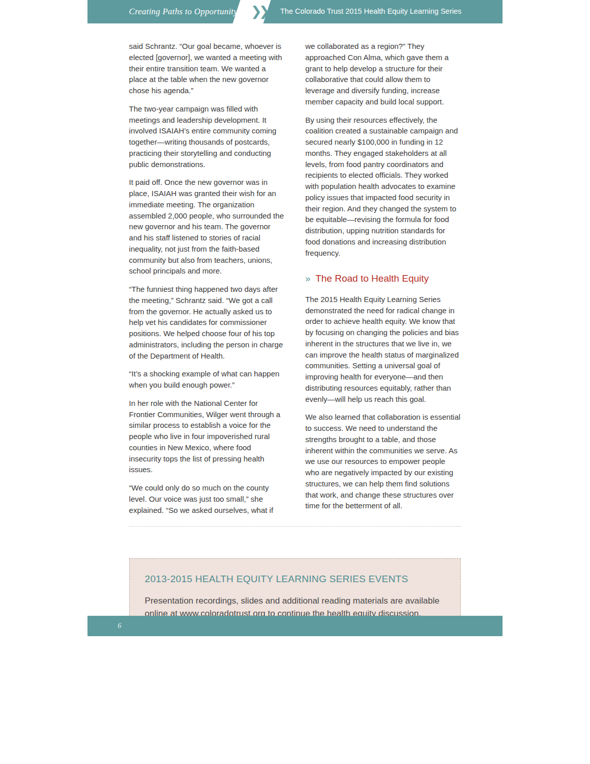Creating Paths to Opportunity
❯❯
The Colorado Trust 2015 Health Equity Learning Series
said Schrantz. “Our goal became, whoever is elected [governor], we wanted a meeting with their entire transition team. We wanted a place at the table when the new governor chose his agenda.”
The two-year campaign was filled with meetings and leadership development. It involved ISAIAH’s entire community coming together—writing thousands of postcards, practicing their storytelling and conducting public demonstrations.
It paid off. Once the new governor was in place, ISAIAH was granted their wish for an immediate meeting. The organization assembled 2,000 people, who surrounded the new governor and his team. The governor and his staff listened to stories of racial inequality, not just from the faith-based community but also from teachers, unions, school principals and more.
“The funniest thing happened two days after the meeting,” Schrantz said. “We got a call from the governor. He actually asked us to help vet his candidates for commissioner positions. We helped choose four of his top administrators, including the person in charge of the Department of Health.
“It’s a shocking example of what can happen when you build enough power.”
In her role with the National Center for Frontier Communities, Wilger went through a similar process to establish a voice for the people who live in four impoverished rural counties in New Mexico, where food insecurity tops the list of pressing health issues.
“We could only do so much on the county level. Our voice was just too small,” she explained. “So we asked ourselves, what if we collaborated as a region?” They approached Con Alma, which gave them a grant to help develop a structure for their collaborative that could allow them to leverage and diversify funding, increase member capacity and build local support.
By using their resources effectively, the coalition created a sustainable campaign and secured nearly $100,000 in funding in 12 months. They engaged stakeholders at all levels, from food pantry coordinators and recipients to elected officials. They worked with population health advocates to examine policy issues that impacted food security in their region. And they changed the system to be equitable—revising the formula for food distribution, upping nutrition standards for food donations and increasing distribution frequency.
»The Road to Health Equity
The 2015 Health Equity Learning Series demonstrated the need for radical change in order to achieve health equity. We know that by focusing on changing the policies and bias inherent in the structures that we live in, we can improve the health status of marginalized communities. Setting a universal goal of improving health for everyone—and then distributing resources equitably, rather than evenly—will help us reach this goal.
We also learned that collaboration is essential to success. We need to understand the strengths brought to a table, and those inherent within the communities we serve. As we use our resources to empower people who are negatively impacted by our existing structures, we can help them find solutions that work, and change these structures over time for the betterment of all.
2013-2015 HEALTH EQUITY LEARNING SERIES EVENTS
Presentation recordings, slides and additional reading materials are available online at www.coloradotrust.org to continue the health equity discussion.
6